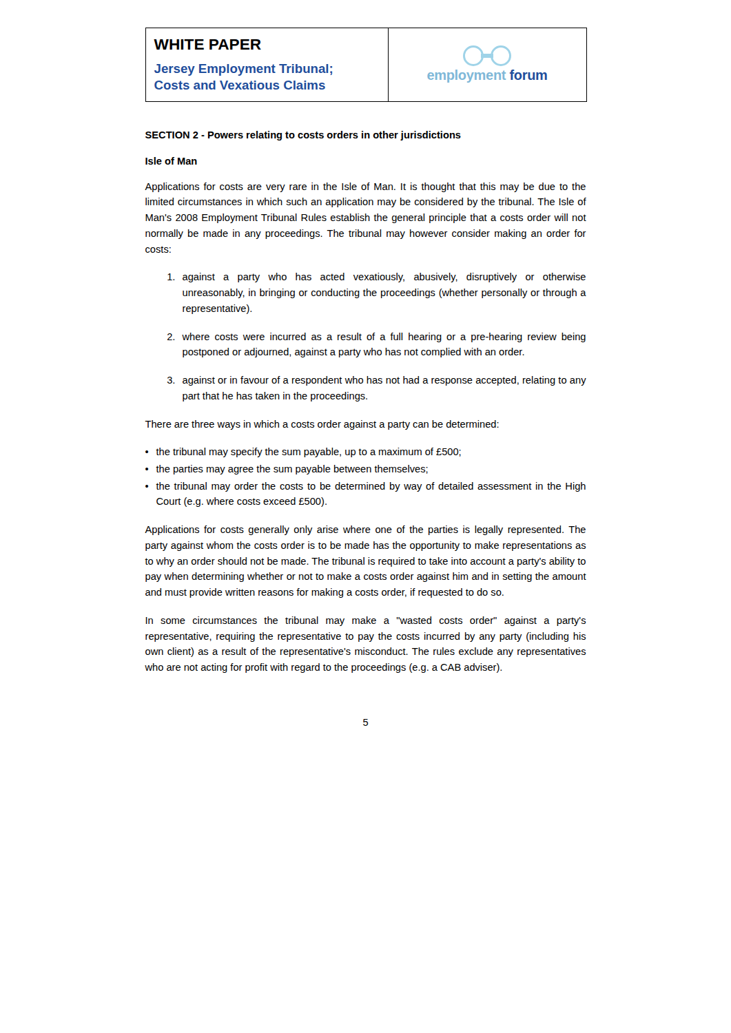WHITE PAPER
Jersey Employment Tribunal;
Costs and Vexatious Claims
employment forum
SECTION 2 - Powers relating to costs orders in other jurisdictions
Isle of Man
Applications for costs are very rare in the Isle of Man. It is thought that this may be due to the limited circumstances in which such an application may be considered by the tribunal. The Isle of Man's 2008 Employment Tribunal Rules establish the general principle that a costs order will not normally be made in any proceedings. The tribunal may however consider making an order for costs:
against a party who has acted vexatiously, abusively, disruptively or otherwise unreasonably, in bringing or conducting the proceedings (whether personally or through a representative).
where costs were incurred as a result of a full hearing or a pre-hearing review being postponed or adjourned, against a party who has not complied with an order.
against or in favour of a respondent who has not had a response accepted, relating to any part that he has taken in the proceedings.
There are three ways in which a costs order against a party can be determined:
the tribunal may specify the sum payable, up to a maximum of £500;
the parties may agree the sum payable between themselves;
the tribunal may order the costs to be determined by way of detailed assessment in the High Court (e.g. where costs exceed £500).
Applications for costs generally only arise where one of the parties is legally represented. The party against whom the costs order is to be made has the opportunity to make representations as to why an order should not be made. The tribunal is required to take into account a party's ability to pay when determining whether or not to make a costs order against him and in setting the amount and must provide written reasons for making a costs order, if requested to do so.
In some circumstances the tribunal may make a "wasted costs order" against a party's representative, requiring the representative to pay the costs incurred by any party (including his own client) as a result of the representative's misconduct. The rules exclude any representatives who are not acting for profit with regard to the proceedings (e.g. a CAB adviser).
5